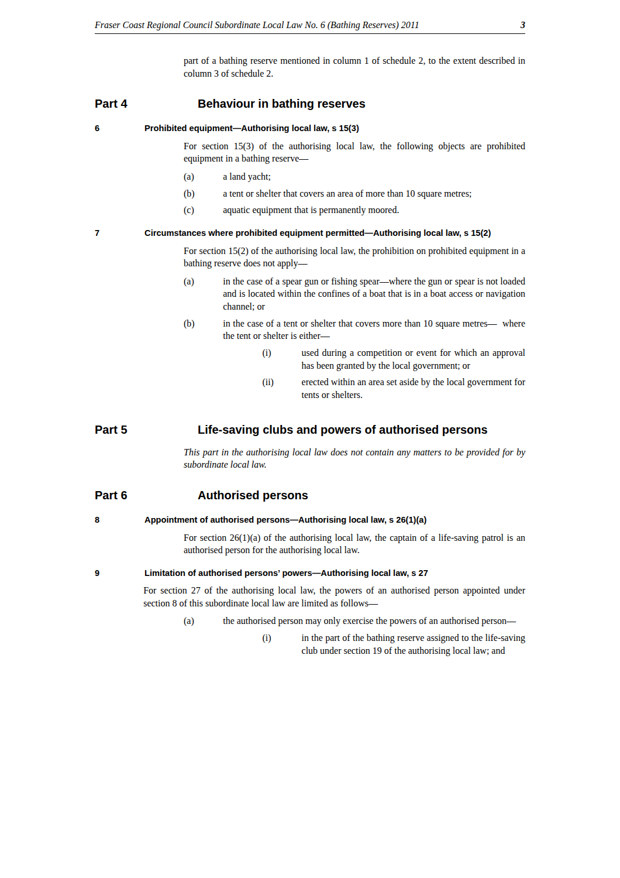Fraser Coast Regional Council Subordinate Local Law No. 6 (Bathing Reserves) 2011 3
part of a bathing reserve mentioned in column 1 of schedule 2, to the extent described in column 3 of schedule 2.
Part 4 Behaviour in bathing reserves
6 Prohibited equipment—Authorising local law, s 15(3)
For section 15(3) of the authorising local law, the following objects are prohibited equipment in a bathing reserve—
(a) a land yacht;
(b) a tent or shelter that covers an area of more than 10 square metres;
(c) aquatic equipment that is permanently moored.
7 Circumstances where prohibited equipment permitted—Authorising local law, s 15(2)
For section 15(2) of the authorising local law, the prohibition on prohibited equipment in a bathing reserve does not apply—
(a) in the case of a spear gun or fishing spear—where the gun or spear is not loaded and is located within the confines of a boat that is in a boat access or navigation channel; or
(b) in the case of a tent or shelter that covers more than 10 square metres— where the tent or shelter is either—
(i) used during a competition or event for which an approval has been granted by the local government; or
(ii) erected within an area set aside by the local government for tents or shelters.
Part 5 Life-saving clubs and powers of authorised persons
This part in the authorising local law does not contain any matters to be provided for by subordinate local law.
Part 6 Authorised persons
8 Appointment of authorised persons—Authorising local law, s 26(1)(a)
For section 26(1)(a) of the authorising local law, the captain of a life-saving patrol is an authorised person for the authorising local law.
9 Limitation of authorised persons’ powers—Authorising local law, s 27
For section 27 of the authorising local law, the powers of an authorised person appointed under section 8 of this subordinate local law are limited as follows—
(a) the authorised person may only exercise the powers of an authorised person—
(i) in the part of the bathing reserve assigned to the life-saving club under section 19 of the authorising local law; and